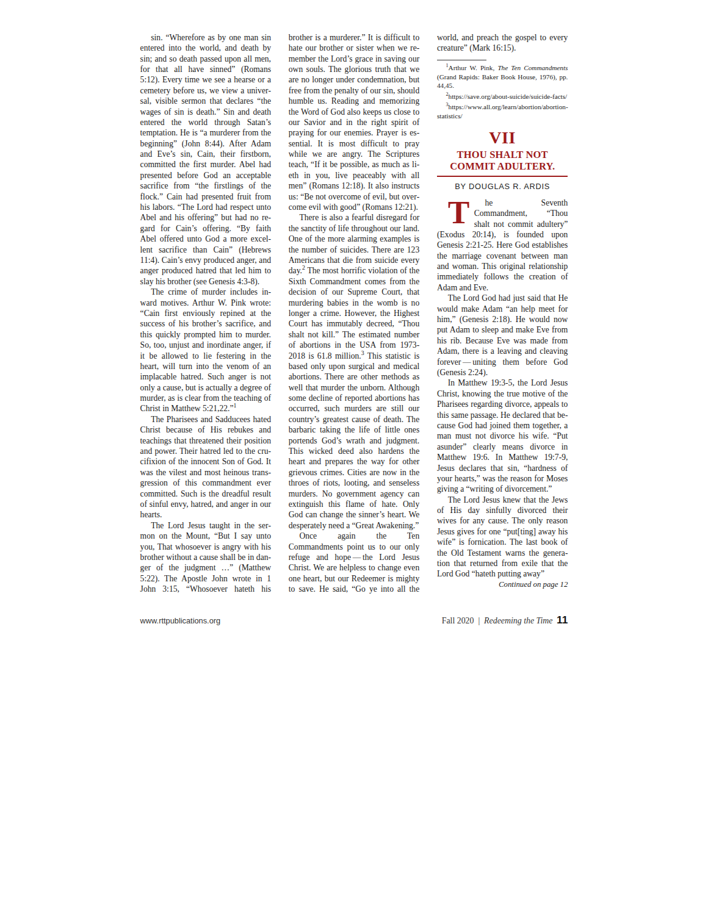sin. “Wherefore as by one man sin entered into the world, and death by sin; and so death passed upon all men, for that all have sinned” (Romans 5:12). Every time we see a hearse or a cemetery before us, we view a universal, visible sermon that declares “the wages of sin is death.” Sin and death entered the world through Satan’s temptation. He is “a murderer from the beginning” (John 8:44). After Adam and Eve’s sin, Cain, their firstborn, committed the first murder. Abel had presented before God an acceptable sacrifice from “the firstlings of the flock.” Cain had presented fruit from his labors. “The Lord had respect unto Abel and his offering” but had no regard for Cain’s offering. “By faith Abel offered unto God a more excellent sacrifice than Cain” (Hebrews 11:4). Cain’s envy produced anger, and anger produced hatred that led him to slay his brother (see Genesis 4:3-8).
The crime of murder includes inward motives. Arthur W. Pink wrote: “Cain first enviously repined at the success of his brother’s sacrifice, and this quickly prompted him to murder. So, too, unjust and inordinate anger, if it be allowed to lie festering in the heart, will turn into the venom of an implacable hatred. Such anger is not only a cause, but is actually a degree of murder, as is clear from the teaching of Christ in Matthew 5:21,22.”1
The Pharisees and Sadducees hated Christ because of His rebukes and teachings that threatened their position and power. Their hatred led to the crucifixion of the innocent Son of God. It was the vilest and most heinous transgression of this commandment ever committed. Such is the dreadful result of sinful envy, hatred, and anger in our hearts.
The Lord Jesus taught in the sermon on the Mount, “But I say unto you, That whosoever is angry with his brother without a cause shall be in danger of the judgment …” (Matthew 5:22). The Apostle John wrote in 1 John 3:15, “Whosoever hateth his brother is a murderer.” It is difficult to hate our brother or sister when we remember the Lord’s grace in saving our own souls. The glorious truth that we are no longer under condemnation, but free from the penalty of our sin, should humble us. Reading and memorizing the Word of God also keeps us close to our Savior and in the right spirit of praying for our enemies. Prayer is essential. It is most difficult to pray while we are angry. The Scriptures teach, “If it be possible, as much as lieth in you, live peaceably with all men” (Romans 12:18). It also instructs us: “Be not overcome of evil, but overcome evil with good” (Romans 12:21).
There is also a fearful disregard for the sanctity of life throughout our land. One of the more alarming examples is the number of suicides. There are 123 Americans that die from suicide every day.2 The most horrific violation of the Sixth Commandment comes from the decision of our Supreme Court, that murdering babies in the womb is no longer a crime. However, the Highest Court has immutably decreed, “Thou shalt not kill.” The estimated number of abortions in the USA from 1973-2018 is 61.8 million.3 This statistic is based only upon surgical and medical abortions. There are other methods as well that murder the unborn. Although some decline of reported abortions has occurred, such murders are still our country’s greatest cause of death. The barbaric taking the life of little ones portends God’s wrath and judgment. This wicked deed also hardens the heart and prepares the way for other grievous crimes. Cities are now in the throes of riots, looting, and senseless murders. No government agency can extinguish this flame of hate. Only God can change the sinner’s heart. We desperately need a “Great Awakening.”
Once again the Ten Commandments point us to our only refuge and hope — the Lord Jesus Christ. We are helpless to change even one heart, but our Redeemer is mighty to save. He said, “Go ye into all the world, and preach the gospel to every creature” (Mark 16:15).
1Arthur W. Pink, The Ten Commandments (Grand Rapids: Baker Book House, 1976), pp. 44,45.
2https://save.org/about-suicide/suicide-facts/
3https://www.all.org/learn/abortion/abortion-statistics/
VII
Thou shalt not
commit adultery.
BY DOUGLAS R. ARDIS
The Seventh Commandment, “Thou shalt not commit adultery” (Exodus 20:14), is founded upon Genesis 2:21-25. Here God establishes the marriage covenant between man and woman. This original relationship immediately follows the creation of Adam and Eve.
The Lord God had just said that He would make Adam “an help meet for him,” (Genesis 2:18). He would now put Adam to sleep and make Eve from his rib. Because Eve was made from Adam, there is a leaving and cleaving forever — uniting them before God (Genesis 2:24).
In Matthew 19:3-5, the Lord Jesus Christ, knowing the true motive of the Pharisees regarding divorce, appeals to this same passage. He declared that because God had joined them together, a man must not divorce his wife. “Put asunder” clearly means divorce in Matthew 19:6. In Matthew 19:7-9, Jesus declares that sin, “hardness of your hearts,” was the reason for Moses giving a “writing of divorcement.”
The Lord Jesus knew that the Jews of His day sinfully divorced their wives for any cause. The only reason Jesus gives for one “put[ting] away his wife” is fornication. The last book of the Old Testament warns the generation that returned from exile that the Lord God “hateth putting away”
Continued on page 12
www.rttpublications.org
Fall 2020 | Redeeming the Time 11